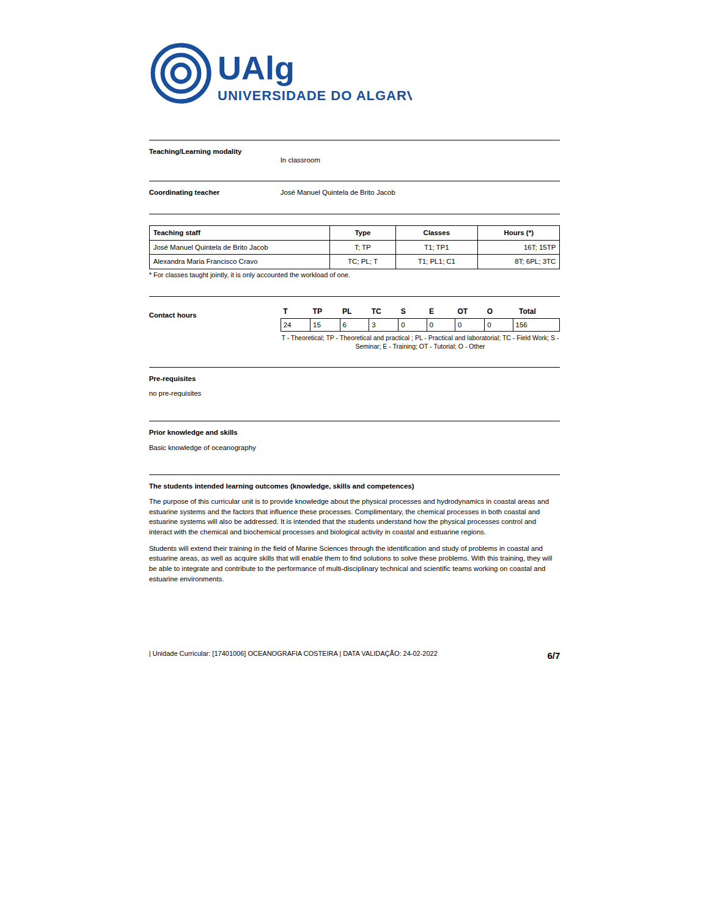UAlg UNIVERSIDADE DO ALGARVE
| Teaching/Learning modality | In classroom |
| Coordinating teacher | José Manuel Quintela de Brito Jacob |
| Teaching staff | Type | Classes | Hours (*) |
| --- | --- | --- | --- |
| José Manuel Quintela de Brito Jacob | T; TP | T1; TP1 | 16T; 15TP |
| Alexandra Maria Francisco Cravo | TC; PL; T | T1; PL1; C1 | 8T; 6PL; 3TC |
* For classes taught jointly, it is only accounted the workload of one.
| Contact hours | / T / TP / PL / TC / S / E / OT / O / Total / / --- / --- / --- / --- / --- / --- / --- / --- / --- / / 24 / 15 / 6 / 3 / 0 / 0 / 0 / 0 / 156 / T - Theoretical; TP - Theoretical and practical ; PL - Practical and laboratorial; TC - Field Work; S - Seminar; E - Training; OT - Tutorial; O - Other |
Pre-requisites
no pre-requisites
Prior knowledge and skills
Basic knowledge of oceanography
The students intended learning outcomes (knowledge, skills and competences)
The purpose of this curricular unit is to provide knowledge about the physical processes and hydrodynamics in coastal areas and estuarine systems and the factors that influence these processes. Complimentary, the chemical processes in both coastal and estuarine systems will also be addressed. It is intended that the students understand how the physical processes control and interact with the chemical and biochemical processes and biological activity in coastal and estuarine regions.
Students will extend their training in the field of Marine Sciences through the identification and study of problems in coastal and estuarine areas, as well as acquire skills that will enable them to find solutions to solve these problems. With this training, they will be able to integrate and contribute to the performance of multi-disciplinary technical and scientific teams working on coastal and estuarine environments.
| Unidade Curricular: [17401006] OCEANOGRAFIA COSTEIRA | DATA VALIDAÇÃO: 24-02-2022
6/7